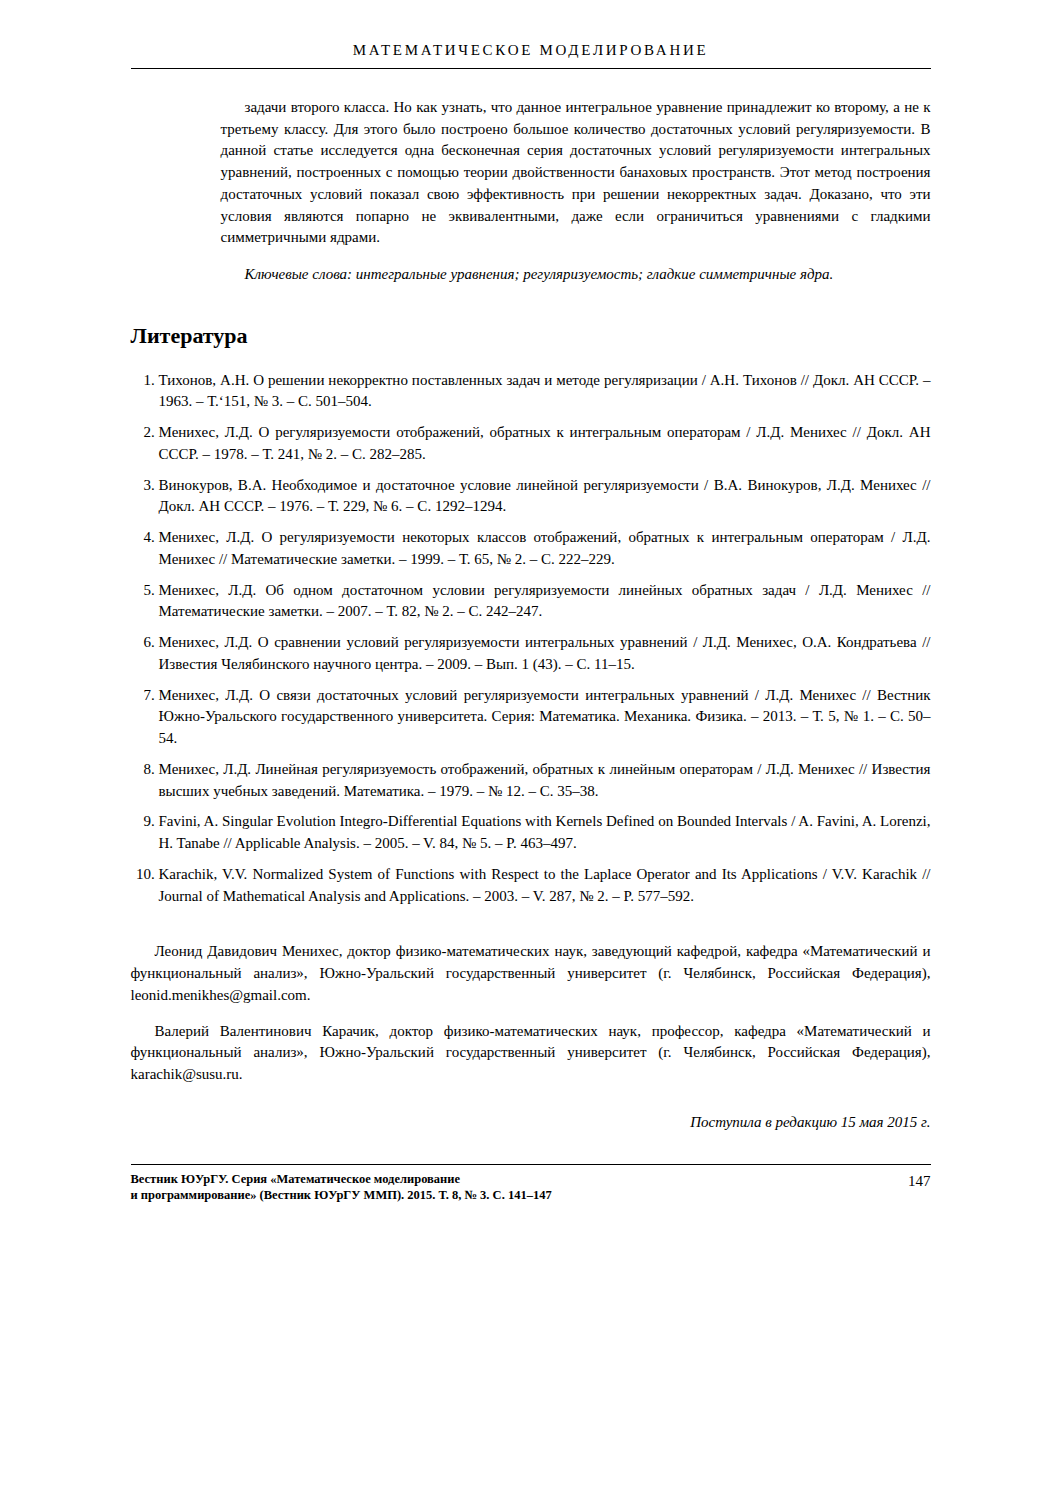МАТЕМАТИЧЕСКОЕ МОДЕЛИРОВАНИЕ
задачи второго класса. Но как узнать, что данное интегральное уравнение принадлежит ко второму, а не к третьему классу. Для этого было построено большое количество достаточных условий регуляризуемости. В данной статье исследуется одна бесконечная серия достаточных условий регуляризуемости интегральных уравнений, построенных с помощью теории двойственности банаховых пространств. Этот метод построения достаточных условий показал свою эффективность при решении некорректных задач. Доказано, что эти условия являются попарно не эквивалентными, даже если ограничиться уравнениями с гладкими симметричными ядрами.
Ключевые слова: интегральные уравнения; регуляризуемость; гладкие симметричные ядра.
Литература
Тихонов, А.Н. О решении некорректно поставленных задач и методе регуляризации / А.Н. Тихонов // Докл. АН СССР. – 1963. – Т.‘151, № 3. – С. 501–504.
Менихес, Л.Д. О регуляризуемости отображений, обратных к интегральным операторам / Л.Д. Менихес // Докл. АН СССР. – 1978. – Т. 241, № 2. – С. 282–285.
Винокуров, В.А. Необходимое и достаточное условие линейной регуляризуемости / В.А. Винокуров, Л.Д. Менихес // Докл. АН СССР. – 1976. – Т. 229, № 6. – С. 1292–1294.
Менихес, Л.Д. О регуляризуемости некоторых классов отображений, обратных к интегральным операторам / Л.Д. Менихес // Математические заметки. – 1999. – Т. 65, № 2. – С. 222–229.
Менихес, Л.Д. Об одном достаточном условии регуляризуемости линейных обратных задач / Л.Д. Менихес // Математические заметки. – 2007. – Т. 82, № 2. – С. 242–247.
Менихес, Л.Д. О сравнении условий регуляризуемости интегральных уравнений / Л.Д. Менихес, О.А. Кондратьева // Известия Челябинского научного центра. – 2009. – Вып. 1 (43). – С. 11–15.
Менихес, Л.Д. О связи достаточных условий регуляризуемости интегральных уравнений / Л.Д. Менихес // Вестник Южно-Уральского государственного университета. Серия: Математика. Механика. Физика. – 2013. – Т. 5, № 1. – С. 50–54.
Менихес, Л.Д. Линейная регуляризуемость отображений, обратных к линейным операторам / Л.Д. Менихес // Известия высших учебных заведений. Математика. – 1979. – № 12. – С. 35–38.
Favini, A. Singular Evolution Integro-Differential Equations with Kernels Defined on Bounded Intervals / A. Favini, A. Lorenzi, H. Tanabe // Applicable Analysis. – 2005. – V. 84, № 5. – P. 463–497.
Karachik, V.V. Normalized System of Functions with Respect to the Laplace Operator and Its Applications / V.V. Karachik // Journal of Mathematical Analysis and Applications. – 2003. – V. 287, № 2. – P. 577–592.
Леонид Давидович Менихес, доктор физико-математических наук, заведующий кафедрой, кафедра «Математический и функциональный анализ», Южно-Уральский государственный университет (г. Челябинск, Российская Федерация), leonid.menikhes@gmail.com.
Валерий Валентинович Карачик, доктор физико-математических наук, профессор, кафедра «Математический и функциональный анализ», Южно-Уральский государственный университет (г. Челябинск, Российская Федерация), karachik@susu.ru.
Поступила в редакцию 15 мая 2015 г.
Вестник ЮУрГУ. Серия «Математическое моделирование
и программирование» (Вестник ЮУрГУ ММП). 2015. Т. 8, № 3. С. 141–147
147